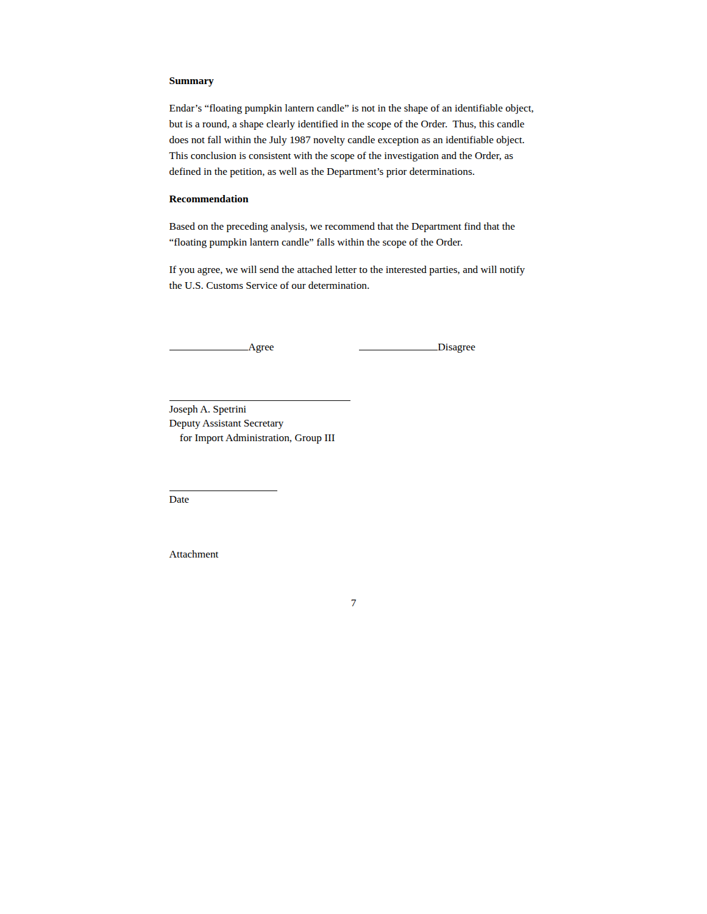Summary
Endar’s “floating pumpkin lantern candle” is not in the shape of an identifiable object, but is a round, a shape clearly identified in the scope of the Order. Thus, this candle does not fall within the July 1987 novelty candle exception as an identifiable object. This conclusion is consistent with the scope of the investigation and the Order, as defined in the petition, as well as the Department’s prior determinations.
Recommendation
Based on the preceding analysis, we recommend that the Department find that the “floating pumpkin lantern candle” falls within the scope of the Order.
If you agree, we will send the attached letter to the interested parties, and will notify the U.S. Customs Service of our determination.
Agree Disagree
Joseph A. Spetrini
Deputy Assistant Secretary
for Import Administration, Group III
Date
Attachment
7